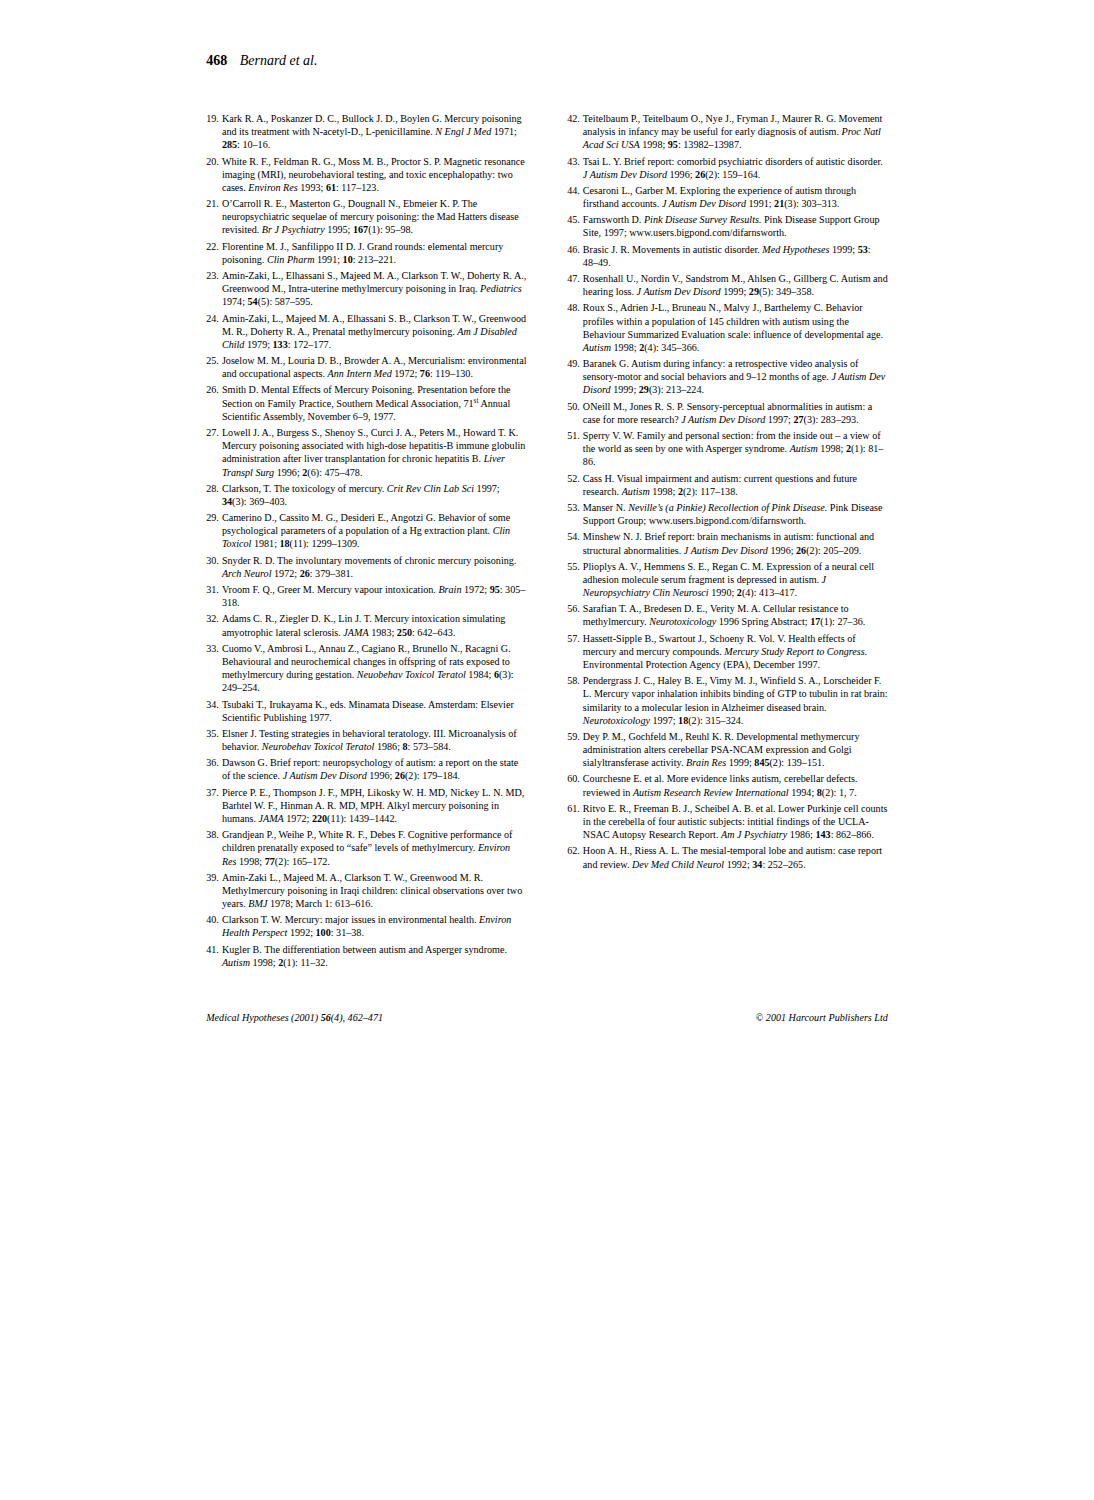468 Bernard et al.
19. Kark R. A., Poskanzer D. C., Bullock J. D., Boylen G. Mercury poisoning and its treatment with N-acetyl-D., L-penicillamine. N Engl J Med 1971; 285: 10–16.
20. White R. F., Feldman R. G., Moss M. B., Proctor S. P. Magnetic resonance imaging (MRI), neurobehavioral testing, and toxic encephalopathy: two cases. Environ Res 1993; 61: 117–123.
21. O’Carroll R. E., Masterton G., Dougnall N., Ebmeier K. P. The neuropsychiatric sequelae of mercury poisoning: the Mad Hatters disease revisited. Br J Psychiatry 1995; 167(1): 95–98.
22. Florentine M. J., Sanfilippo II D. J. Grand rounds: elemental mercury poisoning. Clin Pharm 1991; 10: 213–221.
23. Amin-Zaki, L., Elhassani S., Majeed M. A., Clarkson T. W., Doherty R. A., Greenwood M., Intra-uterine methylmercury poisoning in Iraq. Pediatrics 1974; 54(5): 587–595.
24. Amin-Zaki, L., Majeed M. A., Elhassani S. B., Clarkson T. W., Greenwood M. R., Doherty R. A., Prenatal methylmercury poisoning. Am J Disabled Child 1979; 133: 172–177.
25. Joselow M. M., Louria D. B., Browder A. A., Mercurialism: environmental and occupational aspects. Ann Intern Med 1972; 76: 119–130.
26. Smith D. Mental Effects of Mercury Poisoning. Presentation before the Section on Family Practice, Southern Medical Association, 71st Annual Scientific Assembly, November 6–9, 1977.
27. Lowell J. A., Burgess S., Shenoy S., Curci J. A., Peters M., Howard T. K. Mercury poisoning associated with high-dose hepatitis-B immune globulin administration after liver transplantation for chronic hepatitis B. Liver Transpl Surg 1996; 2(6): 475–478.
28. Clarkson, T. The toxicology of mercury. Crit Rev Clin Lab Sci 1997; 34(3): 369–403.
29. Camerino D., Cassito M. G., Desideri E., Angotzi G. Behavior of some psychological parameters of a population of a Hg extraction plant. Clin Toxicol 1981; 18(11): 1299–1309.
30. Snyder R. D. The involuntary movements of chronic mercury poisoning. Arch Neurol 1972; 26: 379–381.
31. Vroom F. Q., Greer M. Mercury vapour intoxication. Brain 1972; 95: 305–318.
32. Adams C. R., Ziegler D. K., Lin J. T. Mercury intoxication simulating amyotrophic lateral sclerosis. JAMA 1983; 250: 642–643.
33. Cuomo V., Ambrosi L., Annau Z., Cagiano R., Brunello N., Racagni G. Behavioural and neurochemical changes in offspring of rats exposed to methylmercury during gestation. Neuobehav Toxicol Teratol 1984; 6(3): 249–254.
34. Tsubaki T., Irukayama K., eds. Minamata Disease. Amsterdam: Elsevier Scientific Publishing 1977.
35. Elsner J. Testing strategies in behavioral teratology. III. Microanalysis of behavior. Neurobehav Toxicol Teratol 1986; 8: 573–584.
36. Dawson G. Brief report: neuropsychology of autism: a report on the state of the science. J Autism Dev Disord 1996; 26(2): 179–184.
37. Pierce P. E., Thompson J. F., MPH, Likosky W. H. MD, Nickey L. N. MD, Barhtel W. F., Hinman A. R. MD, MPH. Alkyl mercury poisoning in humans. JAMA 1972; 220(11): 1439–1442.
38. Grandjean P., Weihe P., White R. F., Debes F. Cognitive performance of children prenatally exposed to “safe” levels of methylmercury. Environ Res 1998; 77(2): 165–172.
39. Amin-Zaki L., Majeed M. A., Clarkson T. W., Greenwood M. R. Methylmercury poisoning in Iraqi children: clinical observations over two years. BMJ 1978; March 1: 613–616.
40. Clarkson T. W. Mercury: major issues in environmental health. Environ Health Perspect 1992; 100: 31–38.
41. Kugler B. The differentiation between autism and Asperger syndrome. Autism 1998; 2(1): 11–32.
42. Teitelbaum P., Teitelbaum O., Nye J., Fryman J., Maurer R. G. Movement analysis in infancy may be useful for early diagnosis of autism. Proc Natl Acad Sci USA 1998; 95: 13982–13987.
43. Tsai L. Y. Brief report: comorbid psychiatric disorders of autistic disorder. J Autism Dev Disord 1996; 26(2): 159–164.
44. Cesaroni L., Garber M. Exploring the experience of autism through firsthand accounts. J Autism Dev Disord 1991; 21(3): 303–313.
45. Farnsworth D. Pink Disease Survey Results. Pink Disease Support Group Site, 1997; www.users.bigpond.com/difarnsworth.
46. Brasic J. R. Movements in autistic disorder. Med Hypotheses 1999; 53: 48–49.
47. Rosenhall U., Nordin V., Sandstrom M., Ahlsen G., Gillberg C. Autism and hearing loss. J Autism Dev Disord 1999; 29(5): 349–358.
48. Roux S., Adrien J-L., Bruneau N., Malvy J., Barthelemy C. Behavior profiles within a population of 145 children with autism using the Behaviour Summarized Evaluation scale: influence of developmental age. Autism 1998; 2(4): 345–366.
49. Baranek G. Autism during infancy: a retrospective video analysis of sensory-motor and social behaviors and 9–12 months of age. J Autism Dev Disord 1999; 29(3): 213–224.
50. ONeill M., Jones R. S. P. Sensory-perceptual abnormalities in autism: a case for more research? J Autism Dev Disord 1997; 27(3): 283–293.
51. Sperry V. W. Family and personal section: from the inside out – a view of the world as seen by one with Asperger syndrome. Autism 1998; 2(1): 81–86.
52. Cass H. Visual impairment and autism: current questions and future research. Autism 1998; 2(2): 117–138.
53. Manser N. Neville’s (a Pinkie) Recollection of Pink Disease. Pink Disease Support Group; www.users.bigpond.com/difarnsworth.
54. Minshew N. J. Brief report: brain mechanisms in autism: functional and structural abnormalities. J Autism Dev Disord 1996; 26(2): 205–209.
55. Plioplys A. V., Hemmens S. E., Regan C. M. Expression of a neural cell adhesion molecule serum fragment is depressed in autism. J Neuropsychiatry Clin Neurosci 1990; 2(4): 413–417.
56. Sarafian T. A., Bredesen D. E., Verity M. A. Cellular resistance to methylmercury. Neurotoxicology 1996 Spring Abstract; 17(1): 27–36.
57. Hassett-Sipple B., Swartout J., Schoeny R. Vol. V. Health effects of mercury and mercury compounds. Mercury Study Report to Congress. Environmental Protection Agency (EPA), December 1997.
58. Pendergrass J. C., Haley B. E., Vimy M. J., Winfield S. A., Lorscheider F. L. Mercury vapor inhalation inhibits binding of GTP to tubulin in rat brain: similarity to a molecular lesion in Alzheimer diseased brain. Neurotoxicology 1997; 18(2): 315–324.
59. Dey P. M., Gochfeld M., Reuhl K. R. Developmental methymercury administration alters cerebellar PSA-NCAM expression and Golgi sialyltransferase activity. Brain Res 1999; 845(2): 139–151.
60. Courchesne E. et al. More evidence links autism, cerebellar defects. reviewed in Autism Research Review International 1994; 8(2): 1, 7.
61. Ritvo E. R., Freeman B. J., Scheibel A. B. et al. Lower Purkinje cell counts in the cerebella of four autistic subjects: intitial findings of the UCLA-NSAC Autopsy Research Report. Am J Psychiatry 1986; 143: 862–866.
62. Hoon A. H., Riess A. L. The mesial-temporal lobe and autism: case report and review. Dev Med Child Neurol 1992; 34: 252–265.
Medical Hypotheses (2001) 56(4), 462–471 © 2001 Harcourt Publishers Ltd